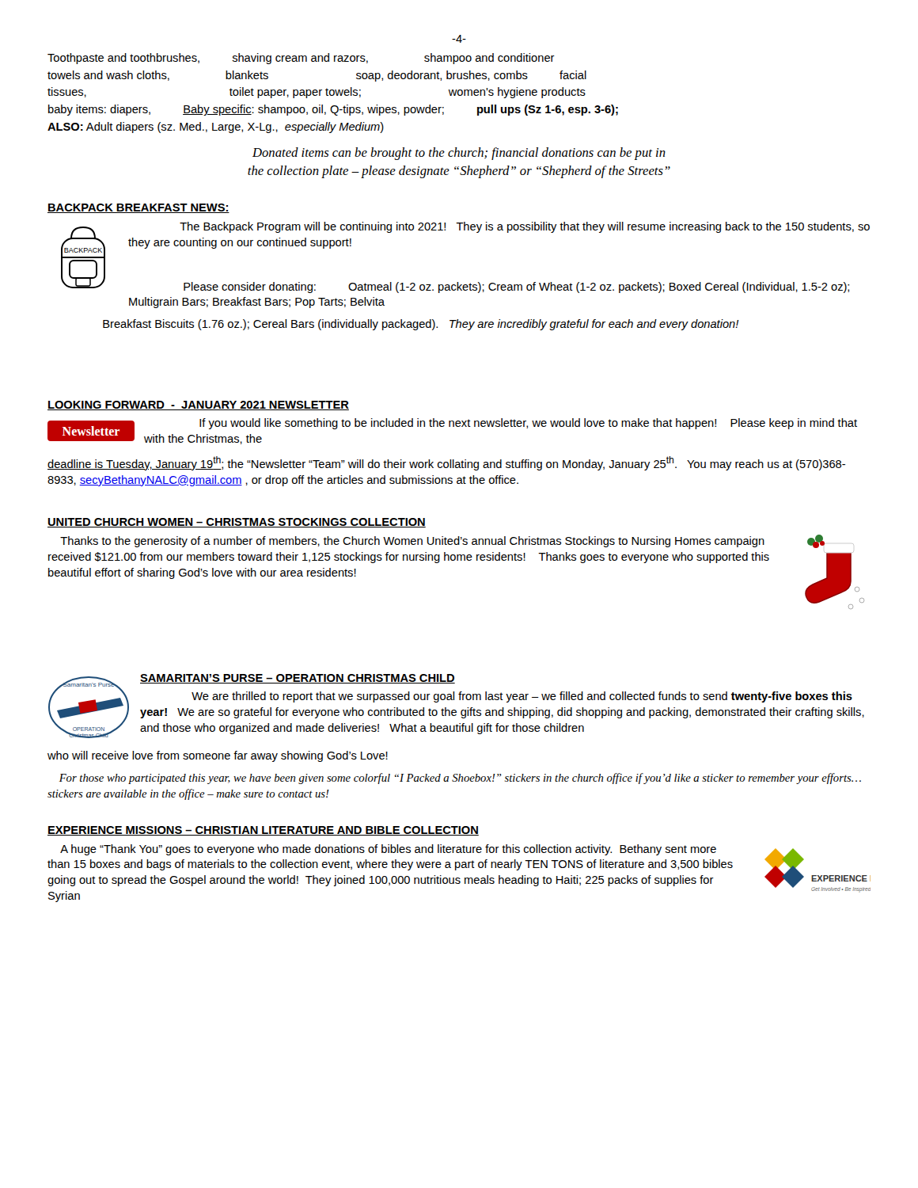-4-
Toothpaste and toothbrushes, shaving cream and razors, shampoo and conditioner
towels and wash cloths, blankets soap, deodorant, brushes, combs facial
tissues, toilet paper, paper towels; women's hygiene products
baby items: diapers, Baby specific: shampoo, oil, Q-tips, wipes, powder; pull ups (Sz 1-6, esp. 3-6);
ALSO: Adult diapers (sz. Med., Large, X-Lg., especially Medium)
Donated items can be brought to the church; financial donations can be put in
the collection plate – please designate “Shepherd” or “Shepherd of the Streets”
BACKPACK BREAKFAST NEWS:
BACKPACK
The Backpack Program will be continuing into 2021! They is a possibility that they will resume increasing back to the 150 students, so they are counting on our continued support!
Please consider donating: Oatmeal (1-2 oz. packets); Cream of Wheat (1-2 oz. packets); Boxed Cereal (Individual, 1.5-2 oz); Multigrain Bars; Breakfast Bars; Pop Tarts; Belvita
Breakfast Biscuits (1.76 oz.); Cereal Bars (individually packaged). They are incredibly grateful for each and every donation!
LOOKING FORWARD - JANUARY 2021 NEWSLETTER
Newsletter
If you would like something to be included in the next newsletter, we would love to make that happen! Please keep in mind that with the Christmas, the
deadline is Tuesday, January 19th; the “Newsletter “Team” will do their work collating and stuffing on Monday, January 25th. You may reach us at (570)368-8933, secyBethanyNALC@gmail.com , or drop off the articles and submissions at the office.
UNITED CHURCH WOMEN – CHRISTMAS STOCKINGS COLLECTION
Thanks to the generosity of a number of members, the Church Women United’s annual Christmas Stockings to Nursing Homes campaign received $121.00 from our members toward their 1,125 stockings for nursing home residents! Thanks goes to everyone who supported this beautiful effort of sharing God’s love with our area residents!
Samaritan's Purse OPERATION Christmas Child
SAMARITAN’S PURSE – OPERATION CHRISTMAS CHILD
We are thrilled to report that we surpassed our goal from last year – we filled and collected funds to send twenty-five boxes this year! We are so grateful for everyone who contributed to the gifts and shipping, did shopping and packing, demonstrated their crafting skills, and those who organized and made deliveries! What a beautiful gift for those children
who will receive love from someone far away showing God’s Love!
For those who participated this year, we have been given some colorful “I Packed a Shoebox!” stickers in the church office if you’d like a sticker to remember your efforts…stickers are available in the office – make sure to contact us!
EXPERIENCE MISSIONS – CHRISTIAN LITERATURE AND BIBLE COLLECTION
EXPERIENCE MISSIONS Get Involved • Be Inspired
A huge “Thank You” goes to everyone who made donations of bibles and literature for this collection activity. Bethany sent more than 15 boxes and bags of materials to the collection event, where they were a part of nearly TEN TONS of literature and 3,500 bibles going out to spread the Gospel around the world! They joined 100,000 nutritious meals heading to Haiti; 225 packs of supplies for Syrian